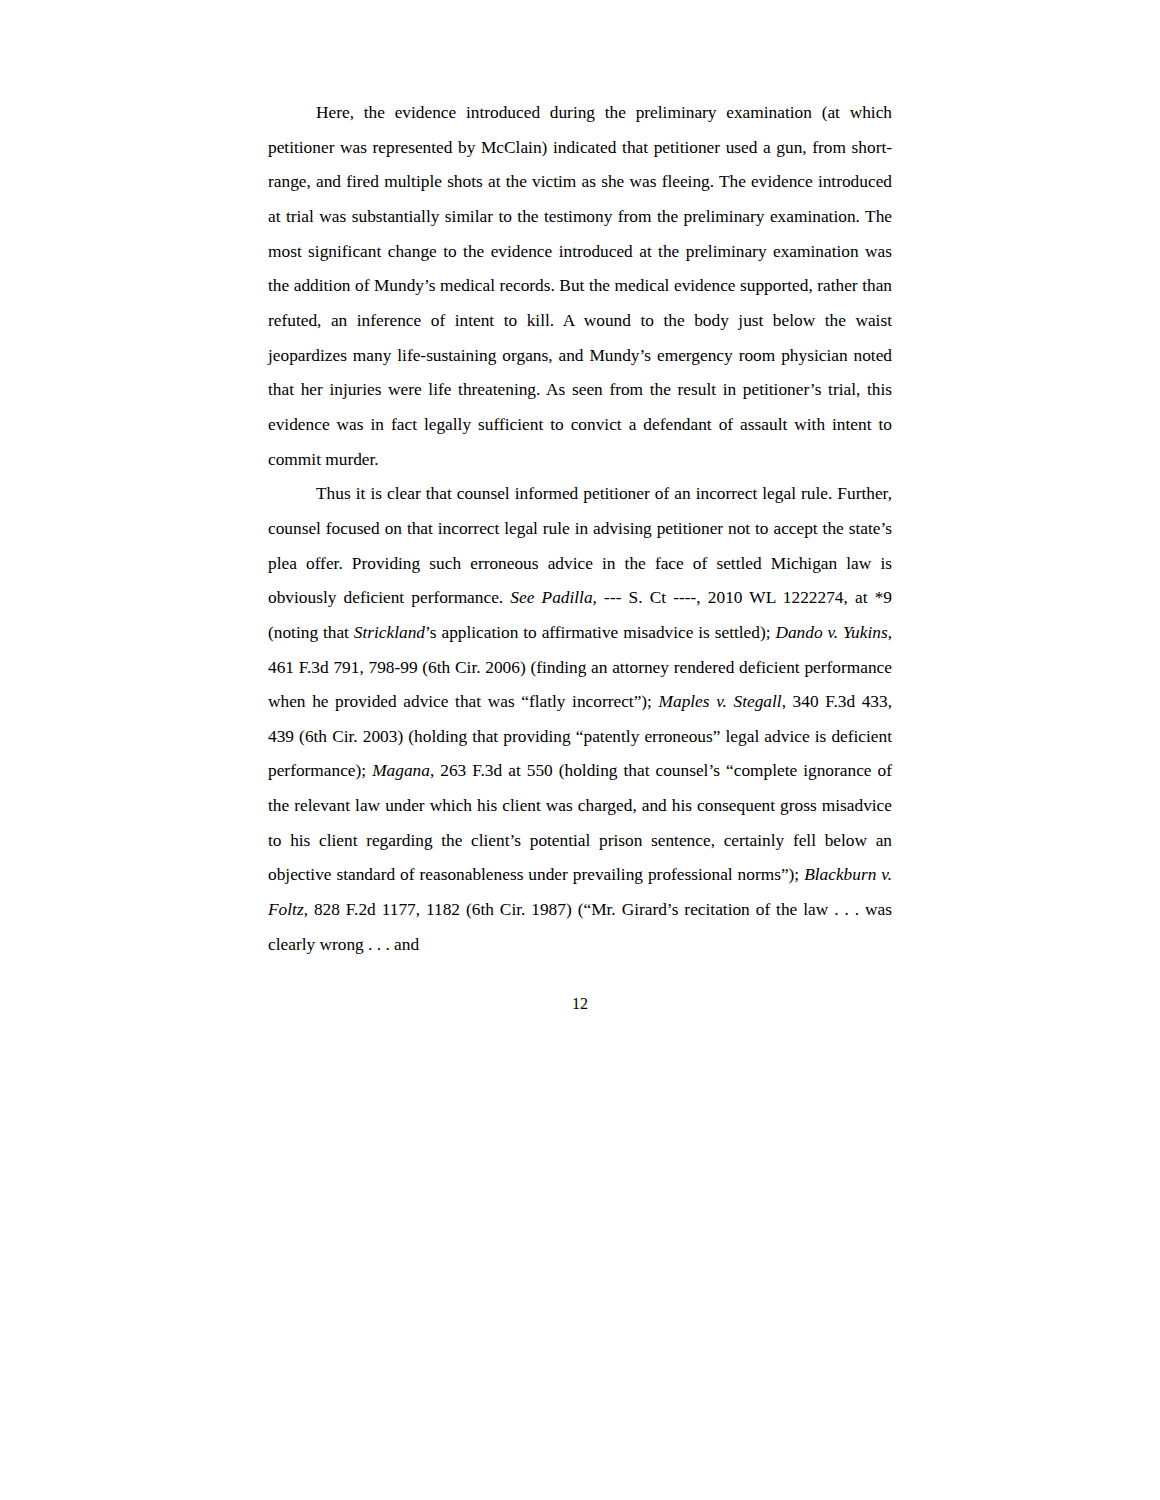Here, the evidence introduced during the preliminary examination (at which petitioner was represented by McClain) indicated that petitioner used a gun, from short-range, and fired multiple shots at the victim as she was fleeing. The evidence introduced at trial was substantially similar to the testimony from the preliminary examination. The most significant change to the evidence introduced at the preliminary examination was the addition of Mundy’s medical records. But the medical evidence supported, rather than refuted, an inference of intent to kill. A wound to the body just below the waist jeopardizes many life-sustaining organs, and Mundy’s emergency room physician noted that her injuries were life threatening. As seen from the result in petitioner’s trial, this evidence was in fact legally sufficient to convict a defendant of assault with intent to commit murder.
Thus it is clear that counsel informed petitioner of an incorrect legal rule. Further, counsel focused on that incorrect legal rule in advising petitioner not to accept the state’s plea offer. Providing such erroneous advice in the face of settled Michigan law is obviously deficient performance. See Padilla, --- S. Ct ----, 2010 WL 1222274, at *9 (noting that Strickland’s application to affirmative misadvice is settled); Dando v. Yukins, 461 F.3d 791, 798-99 (6th Cir. 2006) (finding an attorney rendered deficient performance when he provided advice that was “flatly incorrect”); Maples v. Stegall, 340 F.3d 433, 439 (6th Cir. 2003) (holding that providing “patently erroneous” legal advice is deficient performance); Magana, 263 F.3d at 550 (holding that counsel’s “complete ignorance of the relevant law under which his client was charged, and his consequent gross misadvice to his client regarding the client’s potential prison sentence, certainly fell below an objective standard of reasonableness under prevailing professional norms”); Blackburn v. Foltz, 828 F.2d 1177, 1182 (6th Cir. 1987) (“Mr. Girard’s recitation of the law . . . was clearly wrong . . . and
12